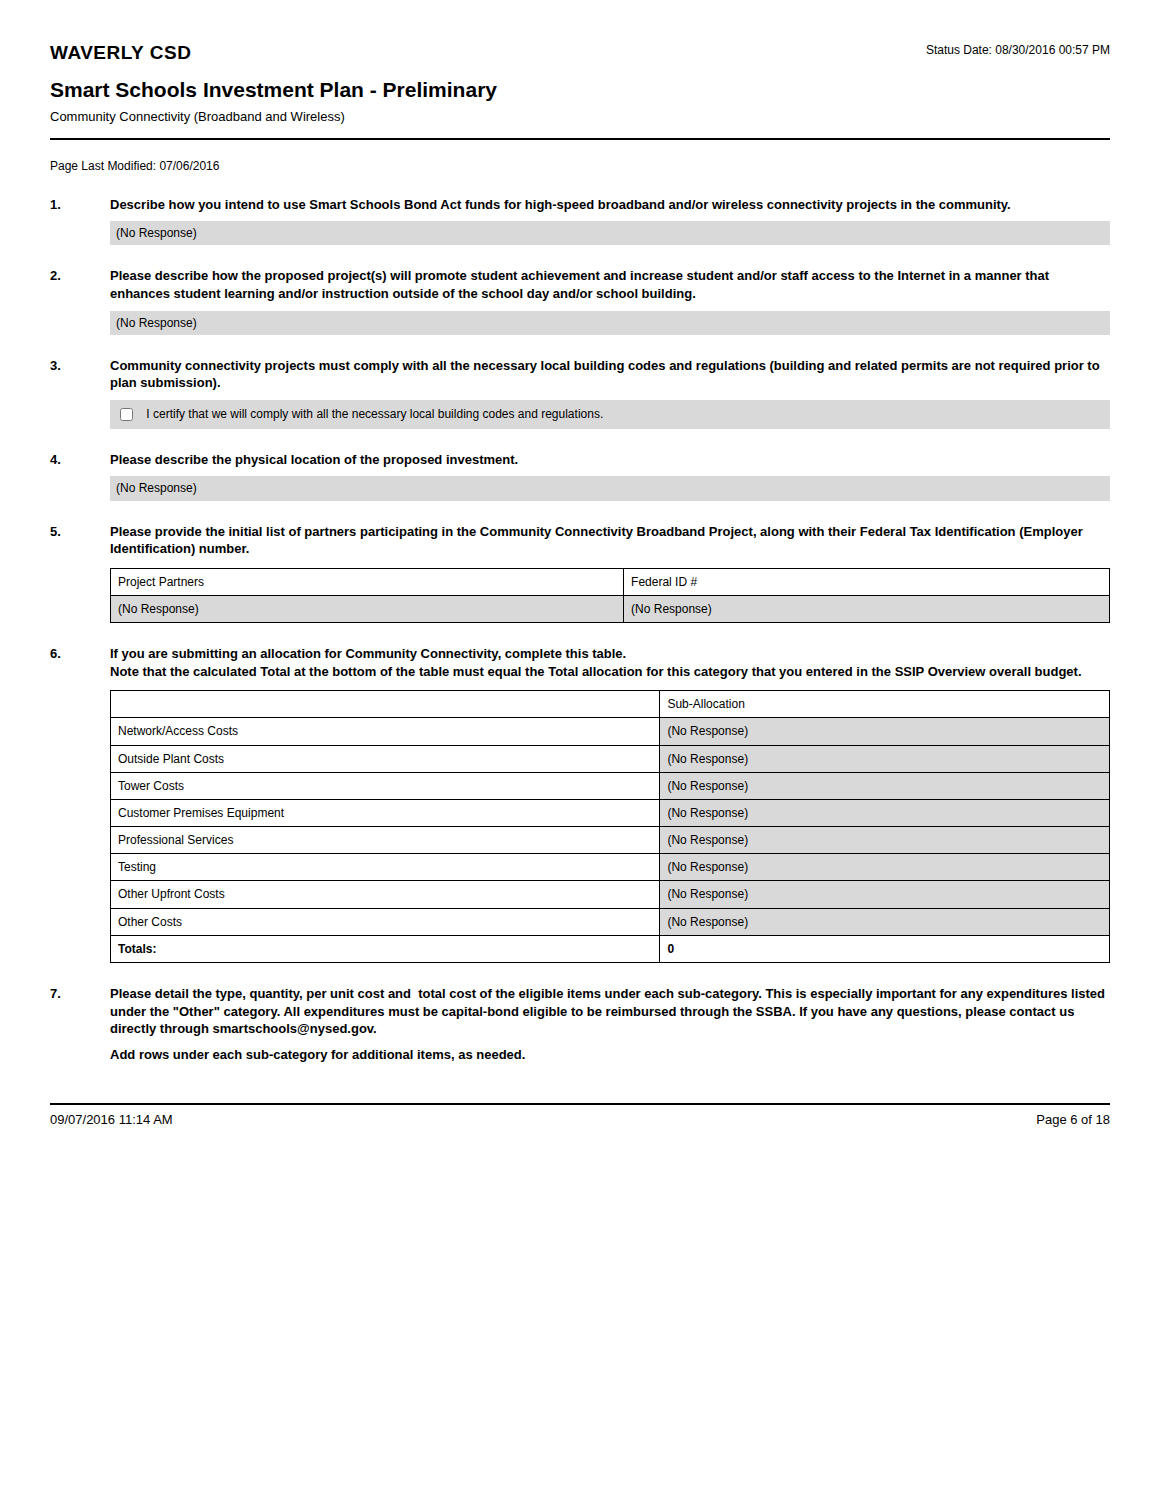Status Date: 08/30/2016 00:57 PM
WAVERLY CSD
Smart Schools Investment Plan - Preliminary
Community Connectivity (Broadband and Wireless)
Page Last Modified: 07/06/2016
Describe how you intend to use Smart Schools Bond Act funds for high-speed broadband and/or wireless connectivity projects in the community.
(No Response)
Please describe how the proposed project(s) will promote student achievement and increase student and/or staff access to the Internet in a manner that enhances student learning and/or instruction outside of the school day and/or school building.
(No Response)
Community connectivity projects must comply with all the necessary local building codes and regulations (building and related permits are not required prior to plan submission).
I certify that we will comply with all the necessary local building codes and regulations.
Please describe the physical location of the proposed investment.
(No Response)
Please provide the initial list of partners participating in the Community Connectivity Broadband Project, along with their Federal Tax Identification (Employer Identification) number.
| Project Partners | Federal ID # |
| --- | --- |
| (No Response) | (No Response) |
If you are submitting an allocation for Community Connectivity, complete this table.
Note that the calculated Total at the bottom of the table must equal the Total allocation for this category that you entered in the SSIP Overview overall budget.
| | Sub-Allocation |
| --- | --- |
| Network/Access Costs | (No Response) |
| Outside Plant Costs | (No Response) |
| Tower Costs | (No Response) |
| Customer Premises Equipment | (No Response) |
| Professional Services | (No Response) |
| Testing | (No Response) |
| Other Upfront Costs | (No Response) |
| Other Costs | (No Response) |
| Totals: | 0 |
Please detail the type, quantity, per unit cost and total cost of the eligible items under each sub-category. This is especially important for any expenditures listed under the "Other" category. All expenditures must be capital-bond eligible to be reimbursed through the SSBA. If you have any questions, please contact us directly through smartschools@nysed.gov.
Add rows under each sub-category for additional items, as needed.
09/07/2016 11:14 AM Page 6 of 18